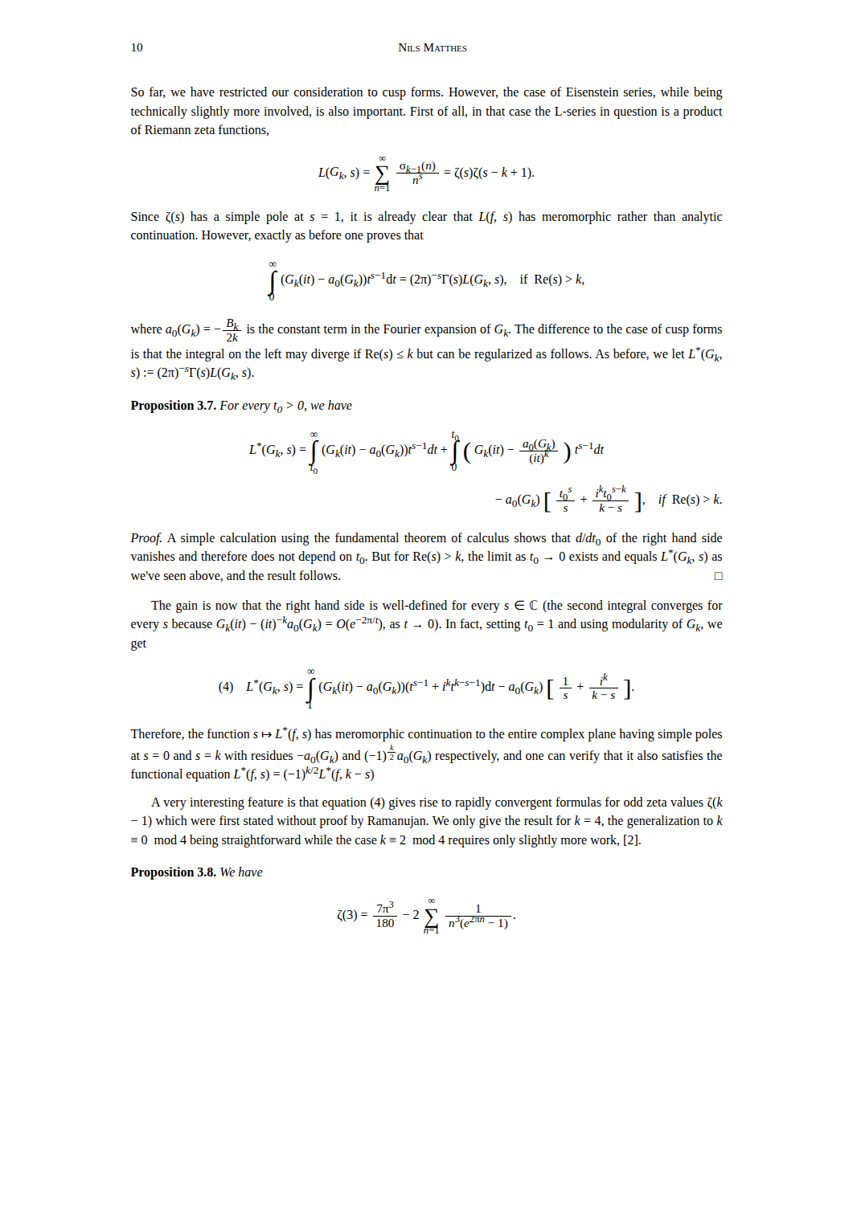10 Nils Matthes
So far, we have restricted our consideration to cusp forms. However, the case of Eisenstein series, while being technically slightly more involved, is also important. First of all, in that case the L-series in question is a product of Riemann zeta functions,
L(Gk, s) = ∞∑n=1 σk−1(n) ns = ζ(s)ζ(s − k + 1).
Since ζ(s) has a simple pole at s = 1, it is already clear that L(f, s) has meromorphic rather than analytic continuation. However, exactly as before one proves that
∞∫0 (Gk(it) − a0(Gk))ts−1dt = (2π)−sΓ(s)L(Gk, s), if Re(s) > k,
where a0(Gk) = −Bk 2k is the constant term in the Fourier expansion of Gk. The difference to the case of cusp forms is that the integral on the left may diverge if Re(s) ≤ k but can be regularized as follows. As before, we let L*(Gk, s) := (2π)−sΓ(s)L(Gk, s).
Proposition 3.7. For every t0 > 0, we have
L*(Gk, s) = ∞∫t0 (Gk(it) − a0(Gk))ts−1dt + t0∫0 ( Gk(it) − a0(Gk)(it)k ) ts−1dt
− a0(Gk) [ t0s s + ikt0s−k k − s ], if Re(s) > k.
Proof. A simple calculation using the fundamental theorem of calculus shows that d/dt0 of the right hand side vanishes and therefore does not depend on t0. But for Re(s) > k, the limit as t0 → 0 exists and equals L*(Gk, s) as we've seen above, and the result follows. □
The gain is now that the right hand side is well-defined for every s ∈ ℂ (the second integral converges for every s because Gk(it) − (it)−ka0(Gk) = O(e−2π/t), as t → 0). In fact, setting t0 = 1 and using modularity of Gk, we get
(4) L*(Gk, s) = ∞∫1 (Gk(it) − a0(Gk))(ts−1 + iktk−s−1)dt − a0(Gk) [ 1 s + ik k − s ].
Therefore, the function s ↦ L*(f, s) has meromorphic continuation to the entire complex plane having simple poles at s = 0 and s = k with residues −a0(Gk) and (−1)k 2a0(Gk) respectively, and one can verify that it also satisfies the functional equation L*(f, s) = (−1)k/2L*(f, k − s)
A very interesting feature is that equation (4) gives rise to rapidly convergent formulas for odd zeta values ζ(k − 1) which were first stated without proof by Ramanujan. We only give the result for k = 4, the generalization to k ≡ 0 mod 4 being straightforward while the case k ≡ 2 mod 4 requires only slightly more work, [2].
Proposition 3.8. We have
ζ(3) = 7π3180 − 2 ∞∑n=1 1 n3(e2πn − 1).